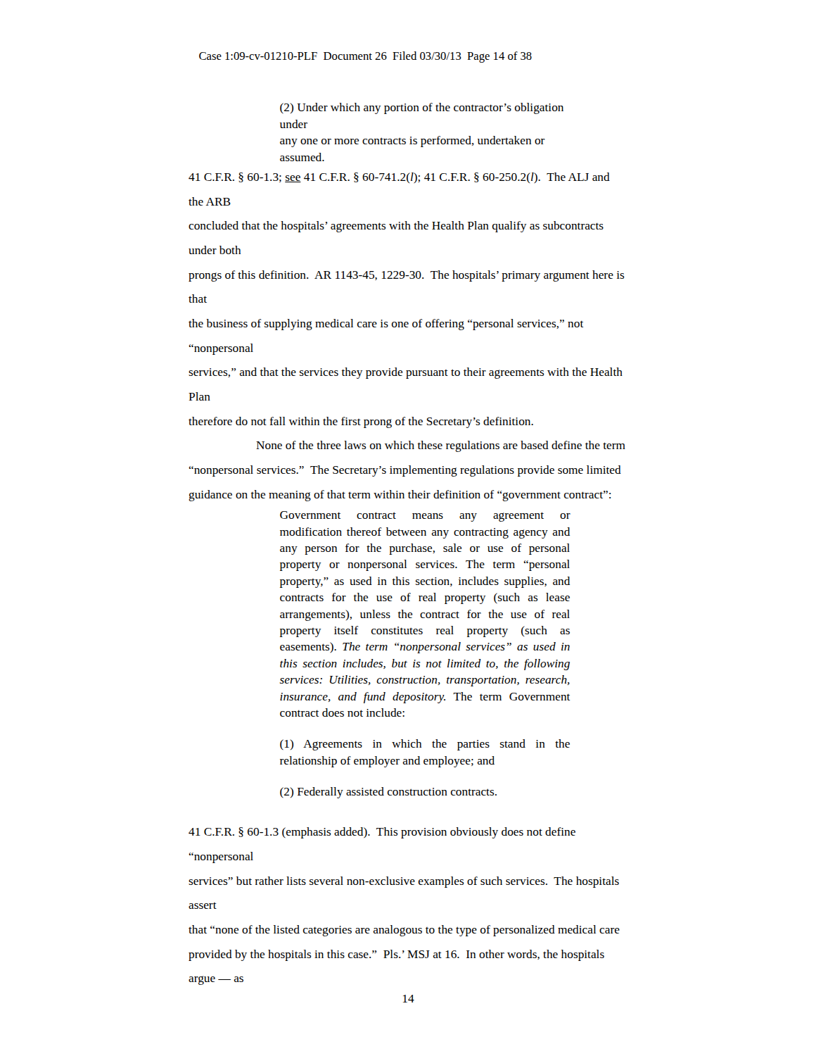Case 1:09-cv-01210-PLF Document 26 Filed 03/30/13 Page 14 of 38
(2) Under which any portion of the contractor’s obligation under
any one or more contracts is performed, undertaken or assumed.
41 C.F.R. § 60-1.3; see 41 C.F.R. § 60-741.2(l); 41 C.F.R. § 60-250.2(l). The ALJ and the ARB
concluded that the hospitals’ agreements with the Health Plan qualify as subcontracts under both
prongs of this definition. AR 1143-45, 1229-30. The hospitals’ primary argument here is that
the business of supplying medical care is one of offering “personal services,” not “nonpersonal
services,” and that the services they provide pursuant to their agreements with the Health Plan
therefore do not fall within the first prong of the Secretary’s definition.
None of the three laws on which these regulations are based define the term
“nonpersonal services.” The Secretary’s implementing regulations provide some limited
guidance on the meaning of that term within their definition of “government contract”:
Government contract means any agreement or modification thereof between any contracting agency and any person for the purchase, sale or use of personal property or nonpersonal services. The term “personal property,” as used in this section, includes supplies, and contracts for the use of real property (such as lease arrangements), unless the contract for the use of real property itself constitutes real property (such as easements). The term “nonpersonal services” as used in this section includes, but is not limited to, the following services: Utilities, construction, transportation, research, insurance, and fund depository. The term Government contract does not include:
(1) Agreements in which the parties stand in the relationship of employer and employee; and
(2) Federally assisted construction contracts.
41 C.F.R. § 60-1.3 (emphasis added). This provision obviously does not define “nonpersonal
services” but rather lists several non-exclusive examples of such services. The hospitals assert
that “none of the listed categories are analogous to the type of personalized medical care
provided by the hospitals in this case.” Pls.’ MSJ at 16. In other words, the hospitals argue — as
14